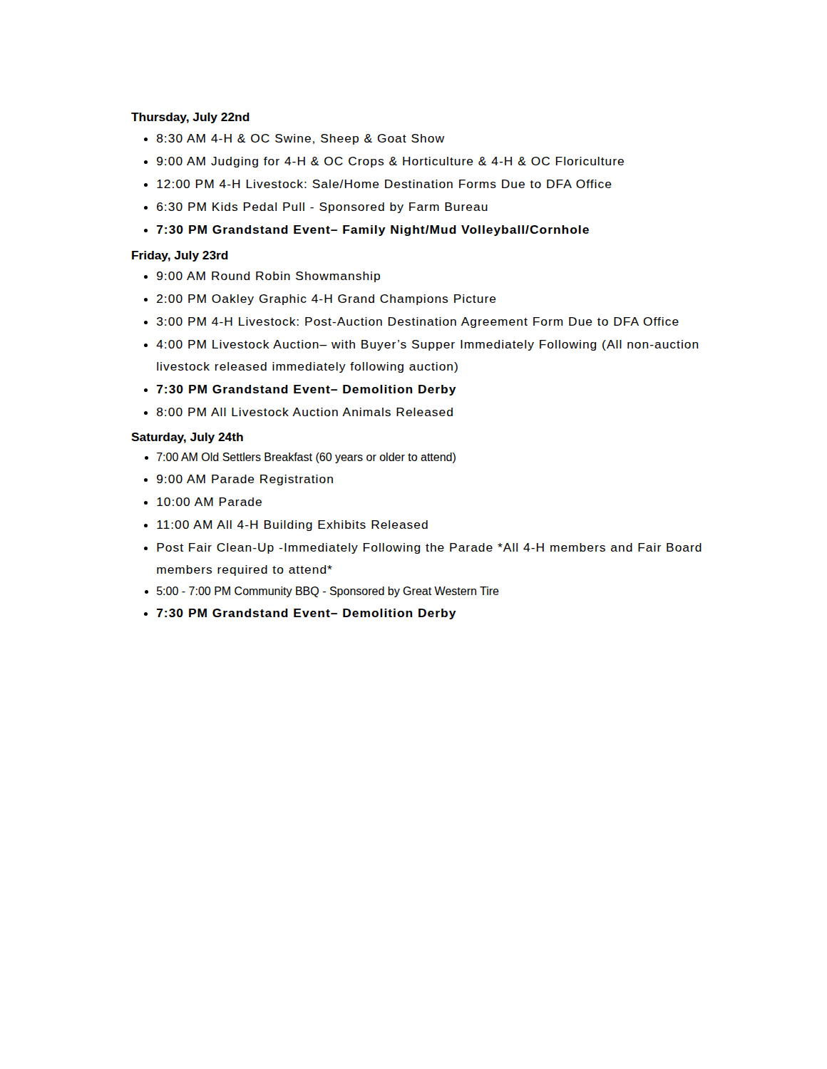Thursday, July 22nd
8:30 AM 4-H & OC Swine, Sheep & Goat Show
9:00 AM Judging for 4-H & OC Crops & Horticulture & 4-H & OC Floriculture
12:00 PM 4-H Livestock: Sale/Home Destination Forms Due to DFA Office
6:30 PM Kids Pedal Pull - Sponsored by Farm Bureau
7:30 PM Grandstand Event– Family Night/Mud Volleyball/Cornhole
Friday, July 23rd
9:00 AM Round Robin Showmanship
2:00 PM Oakley Graphic 4-H Grand Champions Picture
3:00 PM 4-H Livestock: Post-Auction Destination Agreement Form Due to DFA Office
4:00 PM Livestock Auction– with Buyer’s Supper Immediately Following (All non-auction livestock released immediately following auction)
7:30 PM Grandstand Event– Demolition Derby
8:00 PM All Livestock Auction Animals Released
Saturday, July 24th
7:00 AM Old Settlers Breakfast (60 years or older to attend)
9:00 AM Parade Registration
10:00 AM Parade
11:00 AM All 4-H Building Exhibits Released
Post Fair Clean-Up -Immediately Following the Parade *All 4-H members and Fair Board members required to attend*
5:00 - 7:00 PM Community BBQ - Sponsored by Great Western Tire
7:30 PM Grandstand Event– Demolition Derby